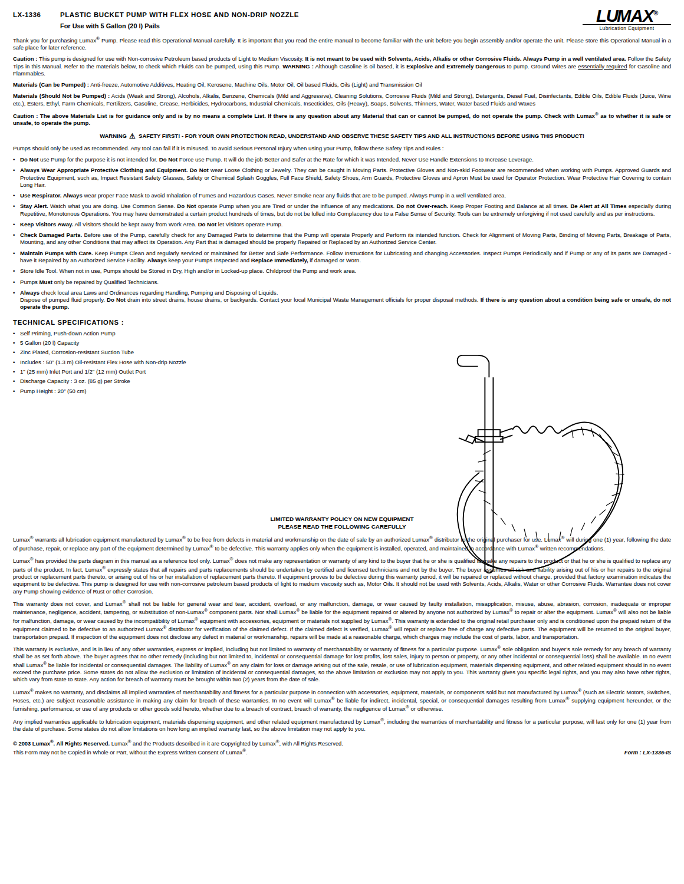LX-1336
PLASTIC BUCKET PUMP WITH FLEX HOSE AND NON-DRIP NOZZLE
For Use with 5 Gallon (20 l) Pails
LUMAX®
Lubrication Equipment
Thank you for purchasing Lumax® Pump. Please read this Operational Manual carefully. It is important that you read the entire manual to become familiar with the unit before you begin assembly and/or operate the unit. Please store this Operational Manual in a safe place for later reference.
Caution : This pump is designed for use with Non-corrosive Petroleum based products of Light to Medium Viscosity. It is not meant to be used with Solvents, Acids, Alkalis or other Corrosive Fluids. Always Pump in a well ventilated area. Follow the Safety Tips in this Manual. Refer to the materials below, to check which Fluids can be pumped, using this Pump. WARNING : Although Gasoline is oil based, it is Explosive and Extremely Dangerous to pump. Ground Wires are essentially required for Gasoline and Flammables.
Materials (Can be Pumped) : Anti-freeze, Automotive Additives, Heating Oil, Kerosene, Machine Oils, Motor Oil, Oil based Fluids, Oils (Light) and Transmission Oil
Materials (Should Not be Pumped) : Acids (Weak and Strong), Alcohols, Alkalis, Benzene, Chemicals (Mild and Aggressive), Cleaning Solutions, Corrosive Fluids (Mild and Strong), Detergents, Diesel Fuel, Disinfectants, Edible Oils, Edible Fluids (Juice, Wine etc.), Esters, Ethyl, Farm Chemicals, Fertilizers, Gasoline, Grease, Herbicides, Hydrocarbons, Industrial Chemicals, Insecticides, Oils (Heavy), Soaps, Solvents, Thinners, Water, Water based Fluids and Waxes
Caution : The above Materials List is for guidance only and is by no means a complete List. If there is any question about any Material that can or cannot be pumped, do not operate the pump. Check with Lumax® as to whether it is safe or unsafe, to operate the pump.
WARNING ⚠ SAFETY FIRST! - FOR YOUR OWN PROTECTION READ, UNDERSTAND AND OBSERVE THESE SAFETY TIPS AND ALL INSTRUCTIONS BEFORE USING THIS PRODUCT!
Pumps should only be used as recommended. Any tool can fail if it is misused. To avoid Serious Personal Injury when using your Pump, follow these Safety Tips and Rules :
Do Not use Pump for the purpose it is not intended for. Do Not Force use Pump. It will do the job Better and Safer at the Rate for which it was Intended. Never Use Handle Extensions to Increase Leverage.
Always Wear Appropriate Protective Clothing and Equipment. Do Not wear Loose Clothing or Jewelry. They can be caught in Moving Parts. Protective Gloves and Non-skid Footwear are recommended when working with Pumps. Approved Guards and Protective Equipment, such as, Impact Resistant Safety Glasses, Safety or Chemical Splash Goggles, Full Face Shield, Safety Shoes, Arm Guards, Protective Gloves and Apron Must be used for Operator Protection. Wear Protective Hair Covering to contain Long Hair.
Use Respirator. Always wear proper Face Mask to avoid Inhalation of Fumes and Hazardous Gases. Never Smoke near any fluids that are to be pumped. Always Pump in a well ventilated area.
Stay Alert. Watch what you are doing. Use Common Sense. Do Not operate Pump when you are Tired or under the influence of any medications. Do not Over-reach. Keep Proper Footing and Balance at all times. Be Alert at All Times especially during Repetitive, Monotonous Operations. You may have demonstrated a certain product hundreds of times, but do not be lulled into Complacency due to a False Sense of Security. Tools can be extremely unforgiving if not used carefully and as per instructions.
Keep Visitors Away. All Visitors should be kept away from Work Area. Do Not let Visitors operate Pump.
Check Damaged Parts. Before use of the Pump, carefully check for any Damaged Parts to determine that the Pump will operate Properly and Perform its intended function. Check for Alignment of Moving Parts, Binding of Moving Parts, Breakage of Parts, Mounting, and any other Conditions that may affect its Operation. Any Part that is damaged should be properly Repaired or Replaced by an Authorized Service Center.
Maintain Pumps with Care. Keep Pumps Clean and regularly serviced or maintained for Better and Safe Performance. Follow Instructions for Lubricating and changing Accessories. Inspect Pumps Periodically and if Pump or any of its parts are Damaged - have it Repaired by an Authorized Service Facility. Always keep your Pumps Inspected and Replace Immediately, if damaged or Worn.
Store Idle Tool. When not in use, Pumps should be Stored in Dry, High and/or in Locked-up place. Childproof the Pump and work area.
Pumps Must only be repaired by Qualified Technicians.
Always check local area Laws and Ordinances regarding Handling, Pumping and Disposing of Liquids.
Dispose of pumped fluid properly. Do Not drain into street drains, house drains, or backyards. Contact your local Municipal Waste Management officials for proper disposal methods. If there is any question about a condition being safe or unsafe, do not operate the pump.
TECHNICAL SPECIFICATIONS :
Self Priming, Push-down Action Pump
5 Gallon (20 l) Capacity
Zinc Plated, Corrosion-resistant Suction Tube
Includes : 50” (1.3 m) Oil-resistant Flex Hose with Non-drip Nozzle
1" (25 mm) Inlet Port and 1/2" (12 mm) Outlet Port
Discharge Capacity : 3 oz. (85 g) per Stroke
Pump Height : 20” (50 cm)
LIMITED WARRANTY POLICY ON NEW EQUIPMENT
PLEASE READ THE FOLLOWING CAREFULLY
Lumax® warrants all lubrication equipment manufactured by Lumax® to be free from defects in material and workmanship on the date of sale by an authorized Lumax® distributor to the original purchaser for use. Lumax® will during one (1) year, following the date of purchase, repair, or replace any part of the equipment determined by Lumax® to be defective. This warranty applies only when the equipment is installed, operated, and maintained in accordance with Lumax® written recommendations.
Lumax® has provided the parts diagram in this manual as a reference tool only. Lumax® does not make any representation or warranty of any kind to the buyer that he or she is qualified to make any repairs to the product or that he or she is qualified to replace any parts of the product. In fact, Lumax® expressly states that all repairs and parts replacements should be undertaken by certified and licensed technicians and not by the buyer. The buyer assumes all risk and liability arising out of his or her repairs to the original product or replacement parts thereto, or arising out of his or her installation of replacement parts thereto. If equipment proves to be defective during this warranty period, it will be repaired or replaced without charge, provided that factory examination indicates the equipment to be defective. This pump is designed for use with non-corrosive petroleum based products of light to medium viscosity such as, Motor Oils. It should not be used with Solvents, Acids, Alkalis, Water or other Corrosive Fluids. Warrantee does not cover any Pump showing evidence of Rust or other Corrosion.
This warranty does not cover, and Lumax® shall not be liable for general wear and tear, accident, overload, or any malfunction, damage, or wear caused by faulty installation, misapplication, misuse, abuse, abrasion, corrosion, inadequate or improper maintenance, negligence, accident, tampering, or substitution of non-Lumax® component parts. Nor shall Lumax® be liable for the equipment repaired or altered by anyone not authorized by Lumax® to repair or alter the equipment. Lumax® will also not be liable for malfunction, damage, or wear caused by the incompatibility of Lumax® equipment with accessories, equipment or materials not supplied by Lumax®. This warranty is extended to the original retail purchaser only and is conditioned upon the prepaid return of the equipment claimed to be defective to an authorized Lumax® distributor for verification of the claimed defect. If the claimed defect is verified, Lumax® will repair or replace free of charge any defective parts. The equipment will be returned to the original buyer, transportation prepaid. If inspection of the equipment does not disclose any defect in material or workmanship, repairs will be made at a reasonable charge, which charges may include the cost of parts, labor, and transportation.
This warranty is exclusive, and is in lieu of any other warranties, express or implied, including but not limited to warranty of merchantability or warranty of fitness for a particular purpose. Lumax® sole obligation and buyer’s sole remedy for any breach of warranty shall be as set forth above. The buyer agrees that no other remedy (including but not limited to, incidental or consequential damage for lost profits, lost sales, injury to person or property, or any other incidental or consequential loss) shall be available. In no event shall Lumax® be liable for incidental or consequential damages. The liability of Lumax® on any claim for loss or damage arising out of the sale, resale, or use of lubrication equipment, materials dispensing equipment, and other related equipment should in no event exceed the purchase price. Some states do not allow the exclusion or limitation of incidental or consequential damages, so the above limitation or exclusion may not apply to you. This warranty gives you specific legal rights, and you may also have other rights, which vary from state to state. Any action for breach of warranty must be brought within two (2) years from the date of sale.
Lumax® makes no warranty, and disclaims all implied warranties of merchantability and fitness for a particular purpose in connection with accessories, equipment, materials, or components sold but not manufactured by Lumax® (such as Electric Motors, Switches, Hoses, etc.) are subject reasonable assistance in making any claim for breach of these warranties. In no event will Lumax® be liable for indirect, incidental, special, or consequential damages resulting from Lumax® supplying equipment hereunder, or the furnishing, performance, or use of any products or other goods sold hereto, whether due to a breach of contract, breach of warranty, the negligence of Lumax® or otherwise.
Any implied warranties applicable to lubrication equipment, materials dispensing equipment, and other related equipment manufactured by Lumax®, including the warranties of merchantability and fitness for a particular purpose, will last only for one (1) year from the date of purchase. Some states do not allow limitations on how long an implied warranty last, so the above limitation may not apply to you.
© 2003 Lumax®. All Rights Reserved. Lumax® and the Products described in it are Copyrighted by Lumax®, with All Rights Reserved.
This Form may not be Copied in Whole or Part, without the Express Written Consent of Lumax®.
Form : LX-1336-IS